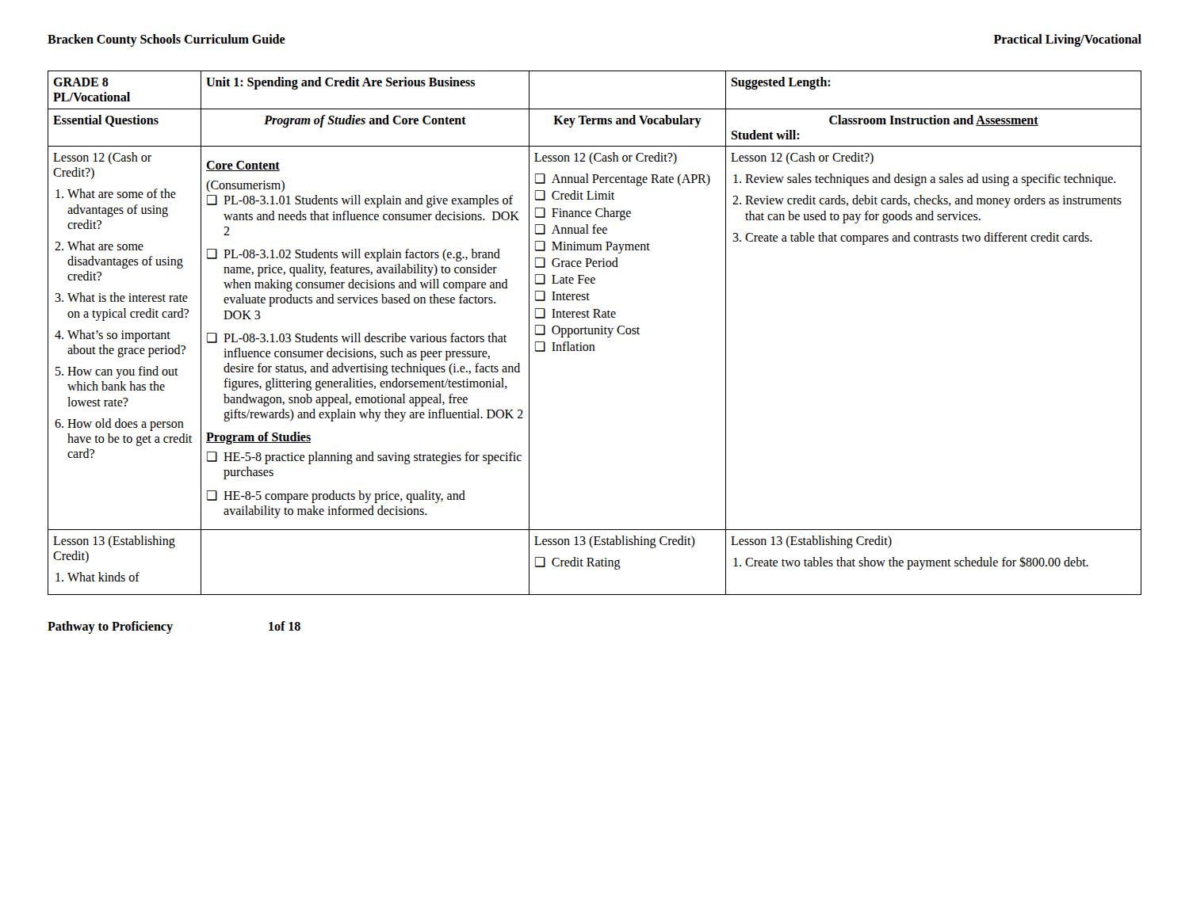Bracken County Schools Curriculum Guide Practical Living/Vocational
| GRADE 8 PL/Vocational | Unit 1: Spending and Credit Are Serious Business | | Suggested Length: |
| Essential Questions | Program of Studies and Core Content | Key Terms and Vocabulary | Classroom Instruction and Assessment Student will: |
| Lesson 12 (Cash or Credit?) What are some of the advantages of using credit? What are some disadvantages of using credit? What is the interest rate on a typical credit card? What’s so important about the grace period? How can you find out which bank has the lowest rate? How old does a person have to be to get a credit card? | Core Content (Consumerism) PL-08-3.1.01 Students will explain and give examples of wants and needs that influence consumer decisions. DOK 2 PL-08-3.1.02 Students will explain factors (e.g., brand name, price, quality, features, availability) to consider when making consumer decisions and will compare and evaluate products and services based on these factors. DOK 3 PL-08-3.1.03 Students will describe various factors that influence consumer decisions, such as peer pressure, desire for status, and advertising techniques (i.e., facts and figures, glittering generalities, endorsement/testimonial, bandwagon, snob appeal, emotional appeal, free gifts/rewards) and explain why they are influential. DOK 2 Program of Studies HE-5-8 practice planning and saving strategies for specific purchases HE-8-5 compare products by price, quality, and availability to make informed decisions. | Lesson 12 (Cash or Credit?) Annual Percentage Rate (APR) Credit Limit Finance Charge Annual fee Minimum Payment Grace Period Late Fee Interest Interest Rate Opportunity Cost Inflation | Lesson 12 (Cash or Credit?) Review sales techniques and design a sales ad using a specific technique. Review credit cards, debit cards, checks, and money orders as instruments that can be used to pay for goods and services. Create a table that compares and contrasts two different credit cards. |
| Lesson 13 (Establishing Credit) What kinds of | | Lesson 13 (Establishing Credit) Credit Rating | Lesson 13 (Establishing Credit) Create two tables that show the payment schedule for $800.00 debt. |
Pathway to Proficiency 1of 18